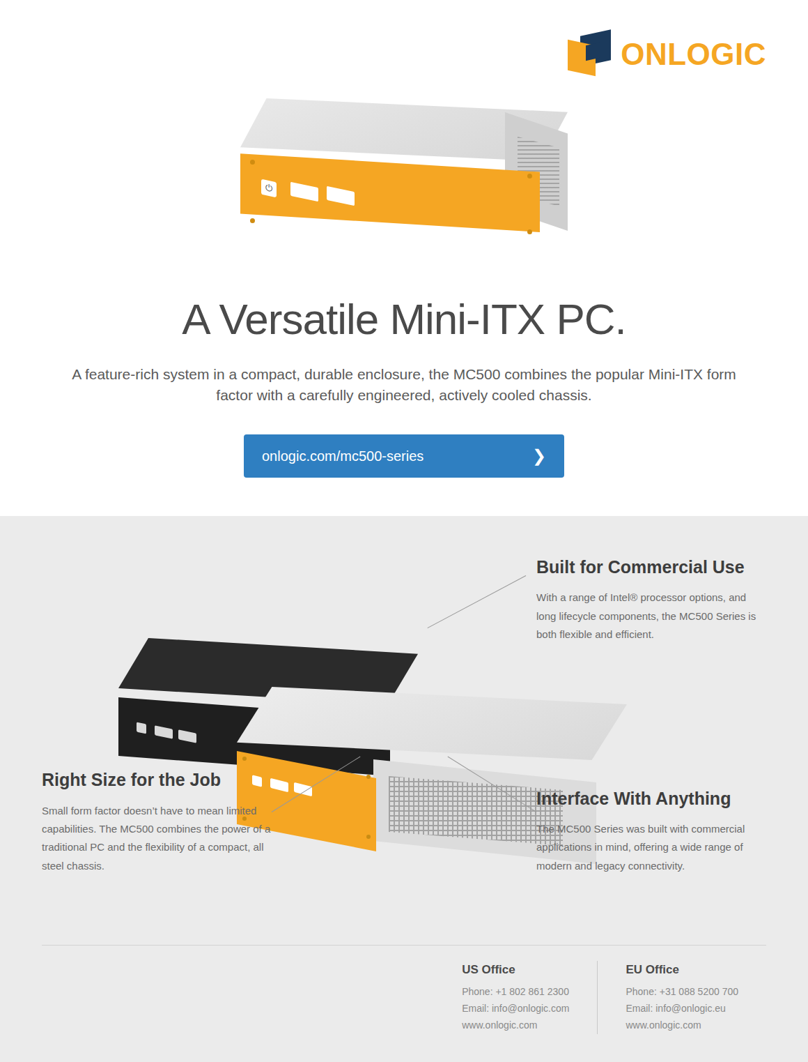ONLOGIC
⏻
A Versatile Mini-ITX PC.
A feature-rich system in a compact, durable enclosure, the MC500 combines the popular Mini-ITX form factor with a carefully engineered, actively cooled chassis.
onlogic.com/mc500-series ❯
Built for Commercial Use
With a range of Intel® processor options, and long lifecycle components, the MC500 Series is both flexible and efficient.
Right Size for the Job
Small form factor doesn’t have to mean limited capabilities. The MC500 combines the power of a traditional PC and the flexibility of a compact, all steel chassis.
Interface With Anything
The MC500 Series was built with commercial applications in mind, offering a wide range of modern and legacy connectivity.
US Office
Phone: +1 802 861 2300
Email: info@onlogic.com
www.onlogic.com
EU Office
Phone: +31 088 5200 700
Email: info@onlogic.eu
www.onlogic.com